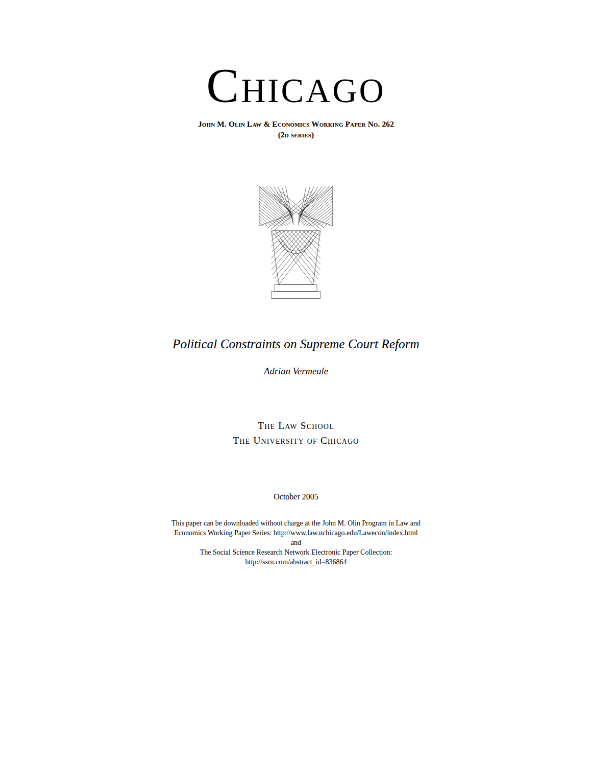Chicago
John M. Olin Law & Economics Working Paper No. 262 (2d series)
Political Constraints on Supreme Court Reform
Adrian Vermeule
The Law School
The University of Chicago
October 2005
This paper can be downloaded without charge at the John M. Olin Program in Law and
Economics Working Paper Series: http://www.law.uchicago.edu/Lawecon/index.html
and
The Social Science Research Network Electronic Paper Collection:
http://ssrn.com/abstract_id=836864